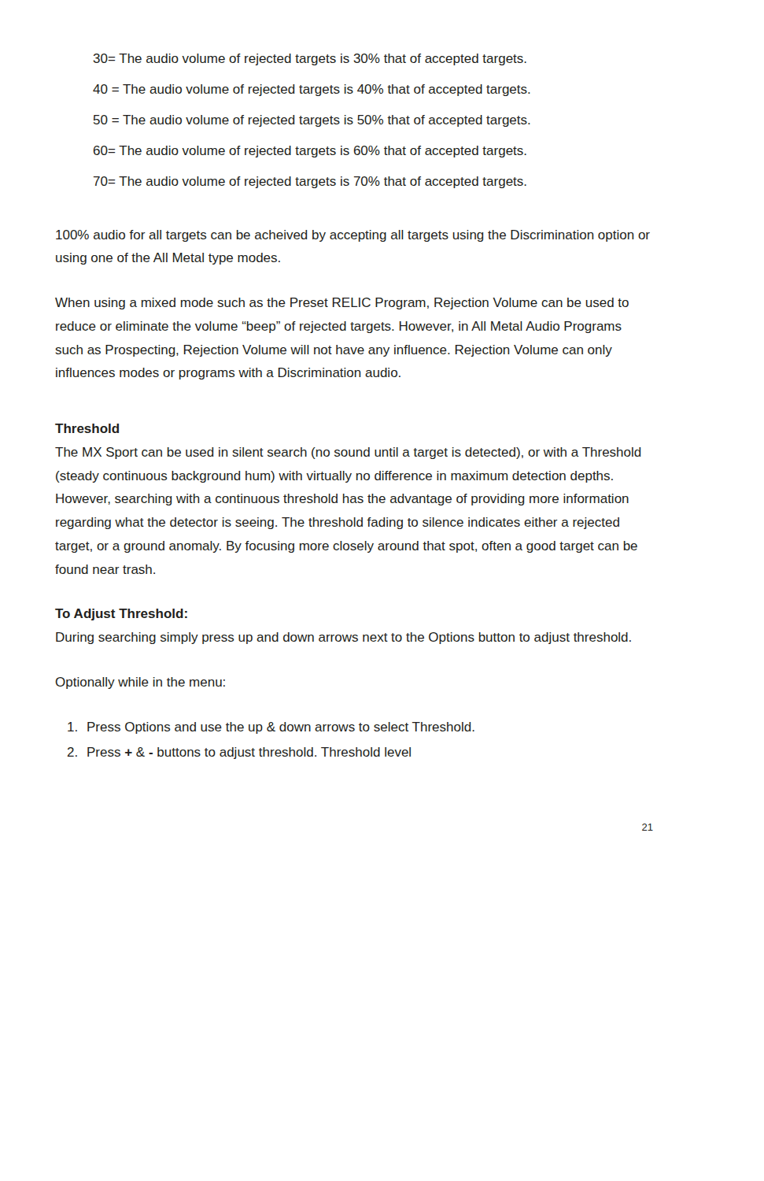30= The audio volume of rejected targets is 30% that of accepted targets.
40 = The audio volume of rejected targets is 40% that of accepted targets.
50 = The audio volume of rejected targets is 50% that of accepted targets.
60= The audio volume of rejected targets is 60% that of accepted targets.
70= The audio volume of rejected targets is 70% that of accepted targets.
100% audio for all targets can be acheived by accepting all targets using the Discrimination option or using one of the All Metal type modes.
When using a mixed mode such as the Preset RELIC Program, Rejection Volume can be used to reduce or eliminate the volume “beep” of rejected targets. However, in All Metal Audio Programs such as Prospecting, Rejection Volume will not have any influence. Rejection Volume can only influences modes or programs with a Discrimination audio.
Threshold
The MX Sport can be used in silent search (no sound until a target is detected), or with a Threshold (steady continuous background hum) with virtually no difference in maximum detection depths. However, searching with a continuous threshold has the advantage of providing more information regarding what the detector is seeing. The threshold fading to silence indicates either a rejected target, or a ground anomaly. By focusing more closely around that spot, often a good target can be found near trash.
To Adjust Threshold:
During searching simply press up and down arrows next to the Options button to adjust threshold.
Optionally while in the menu:
Press Options and use the up & down arrows to select Threshold.
Press + & - buttons to adjust threshold. Threshold level
21